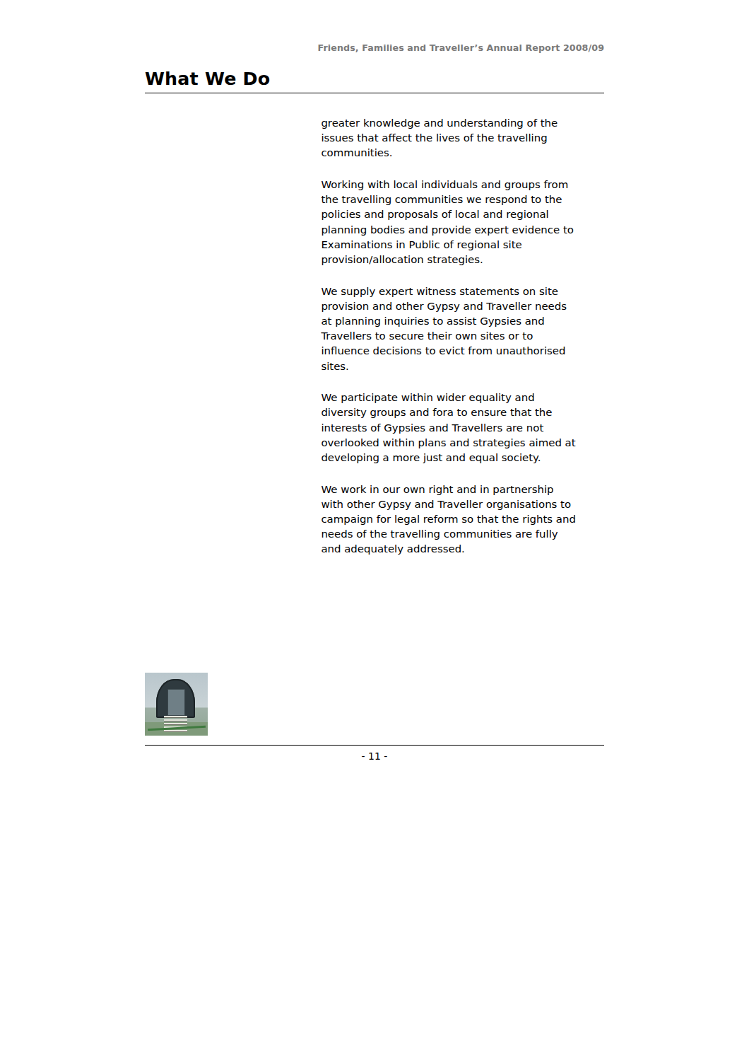Friends, Families and Traveller’s Annual Report 2008/09
What We Do
greater knowledge and understanding of the issues that affect the lives of the travelling communities.
Working with local individuals and groups from the travelling communities we respond to the policies and proposals of local and regional planning bodies and provide expert evidence to Examinations in Public of regional site provision/allocation strategies.
We supply expert witness statements on site provision and other Gypsy and Traveller needs at planning inquiries to assist Gypsies and Travellers to secure their own sites or to influence decisions to evict from unauthorised sites.
We participate within wider equality and diversity groups and fora to ensure that the interests of Gypsies and Travellers are not overlooked within plans and strategies aimed at developing a more just and equal society.
We work in our own right and in partnership with other Gypsy and Traveller organisations to campaign for legal reform so that the rights and needs of the travelling communities are fully and adequately addressed.
- 11 -